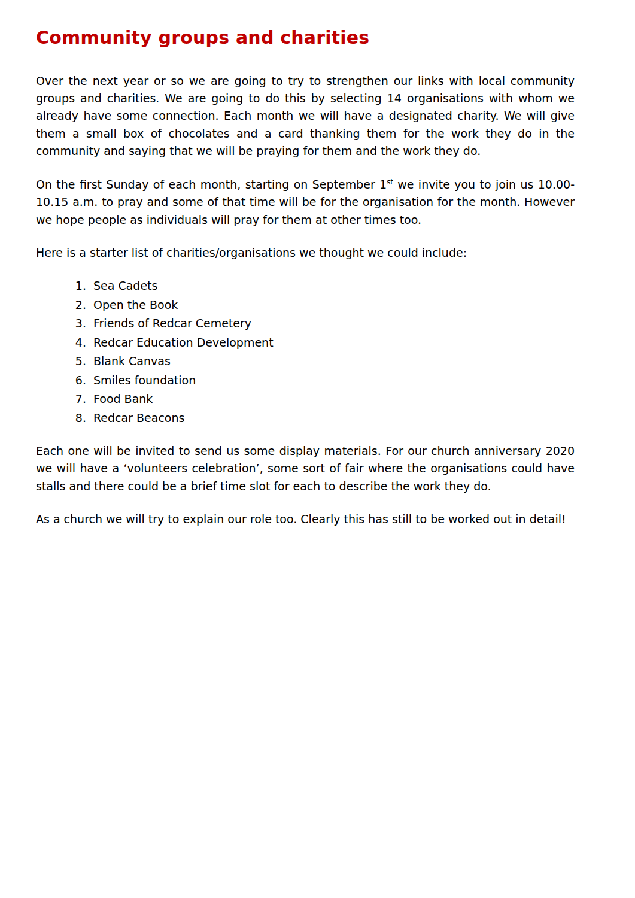Community groups and charities
Over the next year or so we are going to try to strengthen our links with local community groups and charities. We are going to do this by selecting 14 organisations with whom we already have some connection. Each month we will have a designated charity. We will give them a small box of chocolates and a card thanking them for the work they do in the community and saying that we will be praying for them and the work they do.
On the first Sunday of each month, starting on September 1st we invite you to join us 10.00-10.15 a.m. to pray and some of that time will be for the organisation for the month. However we hope people as individuals will pray for them at other times too.
Here is a starter list of charities/organisations we thought we could include:
Sea Cadets
Open the Book
Friends of Redcar Cemetery
Redcar Education Development
Blank Canvas
Smiles foundation
Food Bank
Redcar Beacons
Each one will be invited to send us some display materials. For our church anniversary 2020 we will have a ‘volunteers celebration’, some sort of fair where the organisations could have stalls and there could be a brief time slot for each to describe the work they do.
As a church we will try to explain our role too. Clearly this has still to be worked out in detail!